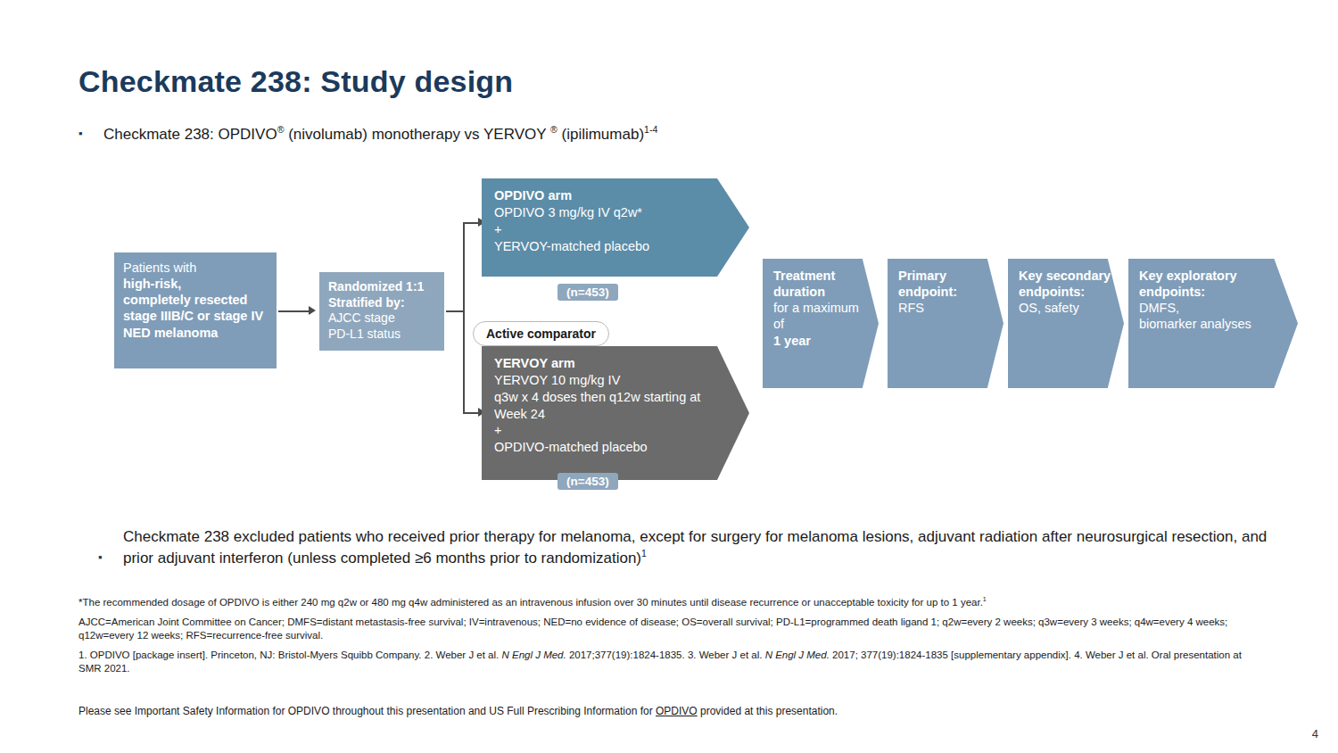Checkmate 238: Study design
▪Checkmate 238: OPDIVO® (nivolumab) monotherapy vs YERVOY ® (ipilimumab)1-4
Patients with
high-risk,
completely resected
stage IIIB/C or stage IV NED melanoma
Randomized 1:1
Stratified by:
AJCC stage
PD-L1 status
OPDIVO arm
OPDIVO 3 mg/kg IV q2w*
+
YERVOY-matched placebo
(n=453)
Active comparator
YERVOY arm
YERVOY 10 mg/kg IV
q3w x 4 doses then q12w starting at Week 24
+
OPDIVO-matched placebo
(n=453)
Treatment duration
for a maximum of
1 year
Primary endpoint:
RFS
Key secondary endpoints:
OS, safety
Key exploratory endpoints:
DMFS,
biomarker analyses
▪Checkmate 238 excluded patients who received prior therapy for melanoma, except for surgery for melanoma lesions, adjuvant radiation after neurosurgical resection, and prior adjuvant interferon (unless completed ≥6 months prior to randomization)1
*The recommended dosage of OPDIVO is either 240 mg q2w or 480 mg q4w administered as an intravenous infusion over 30 minutes until disease recurrence or unacceptable toxicity for up to 1 year.1
AJCC=American Joint Committee on Cancer; DMFS=distant metastasis-free survival; IV=intravenous; NED=no evidence of disease; OS=overall survival; PD-L1=programmed death ligand 1; q2w=every 2 weeks; q3w=every 3 weeks; q4w=every 4 weeks; q12w=every 12 weeks; RFS=recurrence-free survival.
1. OPDIVO [package insert]. Princeton, NJ: Bristol-Myers Squibb Company. 2. Weber J et al. N Engl J Med. 2017;377(19):1824-1835. 3. Weber J et al. N Engl J Med. 2017; 377(19):1824-1835 [supplementary appendix]. 4. Weber J et al. Oral presentation at SMR 2021.
Please see Important Safety Information for OPDIVO throughout this presentation and US Full Prescribing Information for OPDIVO provided at this presentation.
4